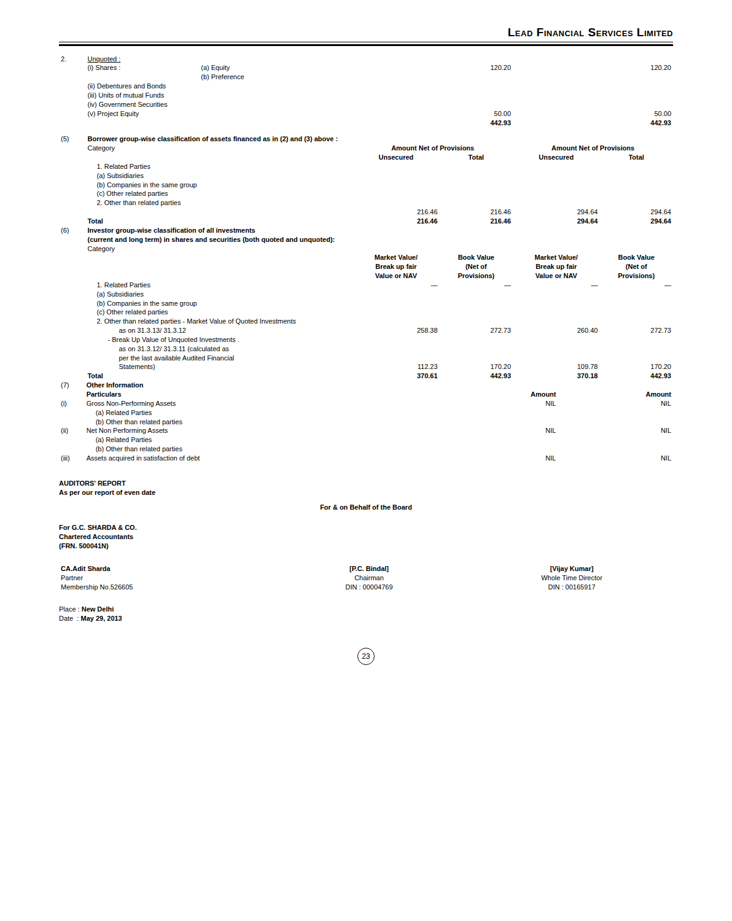Lead Financial Services Limited
| 2. | Unquoted : | | | | |
| | (i) Shares : | (a) Equity | | 120.20 | | 120.20 |
| | | (b) Preference | | | | |
| | (ii) Debentures and Bonds | | | | |
| | (iii) Units of mutual Funds | | | | |
| | (iv) Government Securities | | | | |
| | (v) Project Equity | | 50.00 | | 50.00 |
| | | | 442.93 | | 442.93 |
| (5) | Borrower group-wise classification of assets financed as in (2) and (3) above : |
| | Category | Amount Net of Provisions | Amount Net of Provisions |
| | | Unsecured | Total | Unsecured | Total |
| | 1. Related Parties | | | | |
| | (a) Subsidiaries | | | | |
| | (b) Companies in the same group | | | | |
| | (c) Other related parties | | | | |
| | 2. Other than related parties | | | | |
| | | 216.46 | 216.46 | 294.64 | 294.64 |
| | Total | 216.46 | 216.46 | 294.64 | 294.64 |
| (6) | Investor group-wise classification of all investments |
| | (current and long term) in shares and securities (both quoted and unquoted): |
| | Category | | | | |
| | | Market Value/ | Book Value | Market Value/ | Book Value |
| | | Break up fair | (Net of | Break up fair | (Net of |
| | | Value or NAV | Provisions) | Value or NAV | Provisions) |
| | 1. Related Parties | — | — | — | — |
| | (a) Subsidiaries | | | | |
| | (b) Companies in the same group | | | | |
| | (c) Other related parties | | | | |
| | 2. Other than related parties - Market Value of Quoted Investments | | | | |
| | as on 31.3.13/ 31.3.12 | 258.38 | 272.73 | 260.40 | 272.73 |
| | - Break Up Value of Unquoted Investments . | | | | |
| | as on 31.3.12/ 31.3.11 (calculated as | | | | |
| | per the last available Audited Financial | | | | |
| | Statements) | 112.23 | 170.20 | 109.78 | 170.20 |
| | Total | 370.61 | 442.93 | 370.18 | 442.93 |
| (7) | Other Information | | |
| | Particulars | Amount | Amount |
| (i) | Gross Non-Performing Assets | NIL | NIL |
| | (a) Related Parties | | |
| | (b) Other than related parties | | |
| (ii) | Net Non Performing Assets | NIL | NIL |
| | (a) Related Parties | | |
| | (b) Other than related parties | | |
| (iii) | Assets acquired in satisfaction of debt | NIL | NIL |
AUDITORS' REPORT
As per our report of even date
For & on Behalf of the Board
For G.C. SHARDA & CO.
Chartered Accountants
(FRN. 500041N)
| CA.Adit Sharda | [P.C. Bindal] | [Vijay Kumar] |
| Partner | Chairman | Whole Time Director |
| Membership No.526605 | DIN : 00004769 | DIN : 00165917 |
Place : New Delhi
Date : May 29, 2013
23